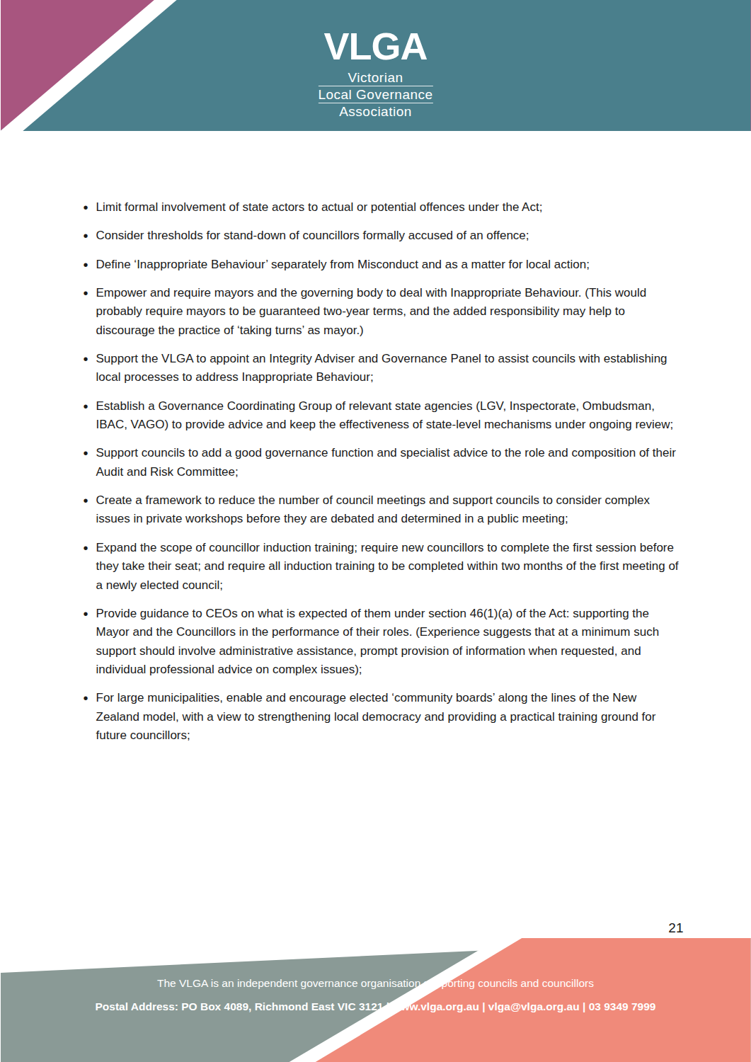VLGA
Victorian Local Governance Association
Limit formal involvement of state actors to actual or potential offences under the Act;
Consider thresholds for stand-down of councillors formally accused of an offence;
Define ‘Inappropriate Behaviour’ separately from Misconduct and as a matter for local action;
Empower and require mayors and the governing body to deal with Inappropriate Behaviour. (This would probably require mayors to be guaranteed two-year terms, and the added responsibility may help to discourage the practice of ‘taking turns’ as mayor.)
Support the VLGA to appoint an Integrity Adviser and Governance Panel to assist councils with establishing local processes to address Inappropriate Behaviour;
Establish a Governance Coordinating Group of relevant state agencies (LGV, Inspectorate, Ombudsman, IBAC, VAGO) to provide advice and keep the effectiveness of state-level mechanisms under ongoing review;
Support councils to add a good governance function and specialist advice to the role and composition of their Audit and Risk Committee;
Create a framework to reduce the number of council meetings and support councils to consider complex issues in private workshops before they are debated and determined in a public meeting;
Expand the scope of councillor induction training; require new councillors to complete the first session before they take their seat; and require all induction training to be completed within two months of the first meeting of a newly elected council;
Provide guidance to CEOs on what is expected of them under section 46(1)(a) of the Act: supporting the Mayor and the Councillors in the performance of their roles. (Experience suggests that at a minimum such support should involve administrative assistance, prompt provision of information when requested, and individual professional advice on complex issues);
For large municipalities, enable and encourage elected ‘community boards’ along the lines of the New Zealand model, with a view to strengthening local democracy and providing a practical training ground for future councillors;
21
The VLGA is an independent governance organisation supporting councils and councillors
Postal Address: PO Box 4089, Richmond East VIC 3121 | www.vlga.org.au | vlga@vlga.org.au | 03 9349 7999